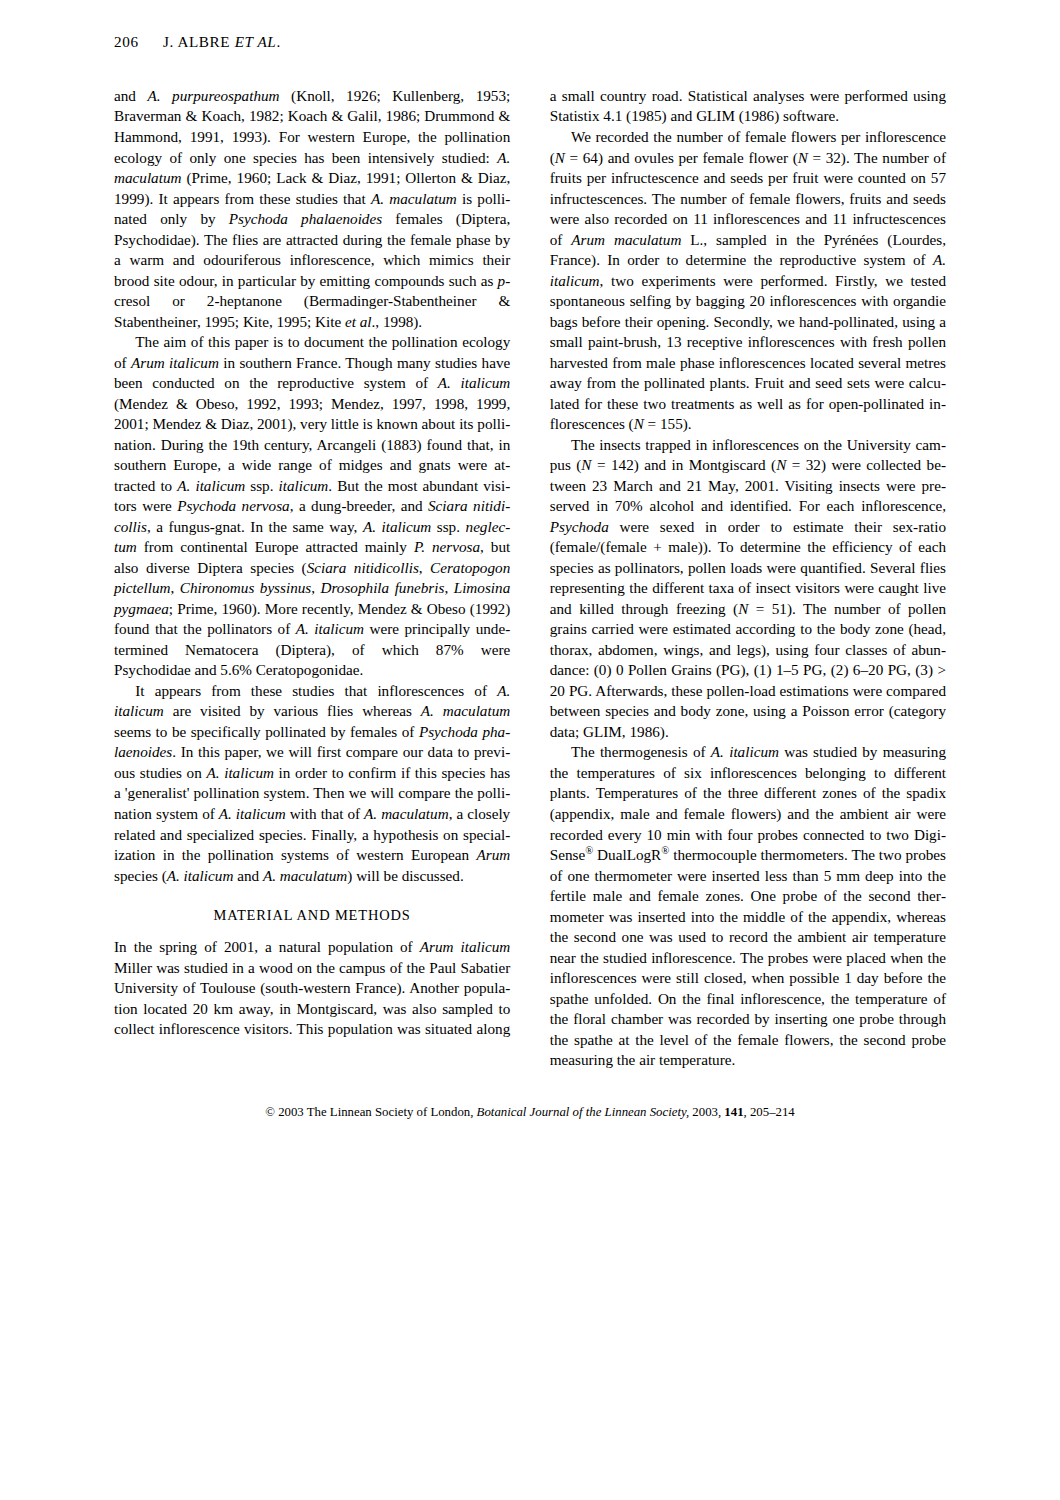206 J. ALBRE ET AL.
and A. purpureospathum (Knoll, 1926; Kullenberg, 1953; Braverman & Koach, 1982; Koach & Galil, 1986; Drummond & Hammond, 1991, 1993). For western Europe, the pollination ecology of only one species has been intensively studied: A. maculatum (Prime, 1960; Lack & Diaz, 1991; Ollerton & Diaz, 1999). It appears from these studies that A. maculatum is pollinated only by Psychoda phalaenoides females (Diptera, Psychodidae). The flies are attracted during the female phase by a warm and odouriferous inflorescence, which mimics their brood site odour, in particular by emitting compounds such as p-cresol or 2-heptanone (Bermadinger-Stabentheiner & Stabentheiner, 1995; Kite, 1995; Kite et al., 1998).
The aim of this paper is to document the pollination ecology of Arum italicum in southern France. Though many studies have been conducted on the reproductive system of A. italicum (Mendez & Obeso, 1992, 1993; Mendez, 1997, 1998, 1999, 2001; Mendez & Diaz, 2001), very little is known about its pollination. During the 19th century, Arcangeli (1883) found that, in southern Europe, a wide range of midges and gnats were attracted to A. italicum ssp. italicum. But the most abundant visitors were Psychoda nervosa, a dung-breeder, and Sciara nitidicollis, a fungus-gnat. In the same way, A. italicum ssp. neglectum from continental Europe attracted mainly P. nervosa, but also diverse Diptera species (Sciara nitidicollis, Ceratopogon pictellum, Chironomus byssinus, Drosophila funebris, Limosina pygmaea; Prime, 1960). More recently, Mendez & Obeso (1992) found that the pollinators of A. italicum were principally undetermined Nematocera (Diptera), of which 87% were Psychodidae and 5.6% Ceratopogonidae.
It appears from these studies that inflorescences of A. italicum are visited by various flies whereas A. maculatum seems to be specifically pollinated by females of Psychoda phalaenoides. In this paper, we will first compare our data to previous studies on A. italicum in order to confirm if this species has a 'generalist' pollination system. Then we will compare the pollination system of A. italicum with that of A. maculatum, a closely related and specialized species. Finally, a hypothesis on specialization in the pollination systems of western European Arum species (A. italicum and A. maculatum) will be discussed.
MATERIAL AND METHODS
In the spring of 2001, a natural population of Arum italicum Miller was studied in a wood on the campus of the Paul Sabatier University of Toulouse (south-western France). Another population located 20 km away, in Montgiscard, was also sampled to collect inflorescence visitors. This population was situated along a small country road. Statistical analyses were performed using Statistix 4.1 (1985) and GLIM (1986) software.
We recorded the number of female flowers per inflorescence (N = 64) and ovules per female flower (N = 32). The number of fruits per infructescence and seeds per fruit were counted on 57 infructescences. The number of female flowers, fruits and seeds were also recorded on 11 inflorescences and 11 infructescences of Arum maculatum L., sampled in the Pyrénées (Lourdes, France). In order to determine the reproductive system of A. italicum, two experiments were performed. Firstly, we tested spontaneous selfing by bagging 20 inflorescences with organdie bags before their opening. Secondly, we hand-pollinated, using a small paint-brush, 13 receptive inflorescences with fresh pollen harvested from male phase inflorescences located several metres away from the pollinated plants. Fruit and seed sets were calculated for these two treatments as well as for open-pollinated inflorescences (N = 155).
The insects trapped in inflorescences on the University campus (N = 142) and in Montgiscard (N = 32) were collected between 23 March and 21 May, 2001. Visiting insects were preserved in 70% alcohol and identified. For each inflorescence, Psychoda were sexed in order to estimate their sex-ratio (female/(female + male)). To determine the efficiency of each species as pollinators, pollen loads were quantified. Several flies representing the different taxa of insect visitors were caught live and killed through freezing (N = 51). The number of pollen grains carried were estimated according to the body zone (head, thorax, abdomen, wings, and legs), using four classes of abundance: (0) 0 Pollen Grains (PG), (1) 1–5 PG, (2) 6–20 PG, (3) > 20 PG. Afterwards, these pollen-load estimations were compared between species and body zone, using a Poisson error (category data; GLIM, 1986).
The thermogenesis of A. italicum was studied by measuring the temperatures of six inflorescences belonging to different plants. Temperatures of the three different zones of the spadix (appendix, male and female flowers) and the ambient air were recorded every 10 min with four probes connected to two Digi-Sense® DualLogR® thermocouple thermometers. The two probes of one thermometer were inserted less than 5 mm deep into the fertile male and female zones. One probe of the second thermometer was inserted into the middle of the appendix, whereas the second one was used to record the ambient air temperature near the studied inflorescence. The probes were placed when the inflorescences were still closed, when possible 1 day before the spathe unfolded. On the final inflorescence, the temperature of the floral chamber was recorded by inserting one probe through the spathe at the level of the female flowers, the second probe measuring the air temperature.
© 2003 The Linnean Society of London, Botanical Journal of the Linnean Society, 2003, 141, 205–214